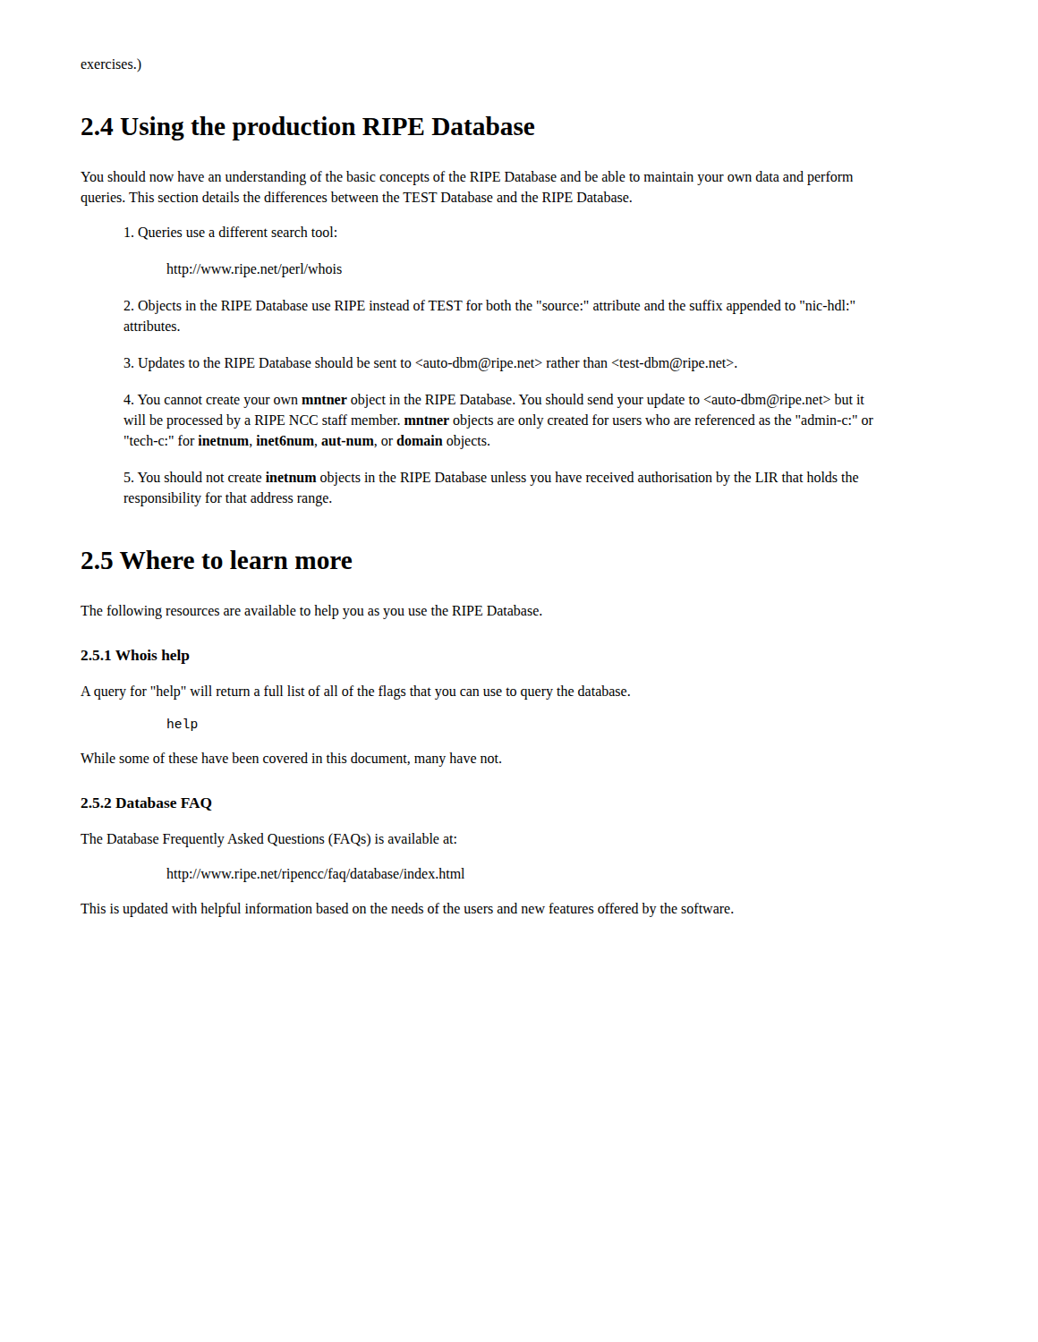exercises.)
2.4 Using the production RIPE Database
You should now have an understanding of the basic concepts of the RIPE Database and be able to maintain your own data and perform queries. This section details the differences between the TEST Database and the RIPE Database.
1. Queries use a different search tool:
http://www.ripe.net/perl/whois
2. Objects in the RIPE Database use RIPE instead of TEST for both the "source:" attribute and the suffix appended to "nic-hdl:" attributes.
3. Updates to the RIPE Database should be sent to <auto-dbm@ripe.net> rather than <test-dbm@ripe.net>.
4. You cannot create your own mntner object in the RIPE Database. You should send your update to <auto-dbm@ripe.net> but it will be processed by a RIPE NCC staff member. mntner objects are only created for users who are referenced as the "admin-c:" or "tech-c:" for inetnum, inet6num, aut-num, or domain objects.
5. You should not create inetnum objects in the RIPE Database unless you have received authorisation by the LIR that holds the responsibility for that address range.
2.5 Where to learn more
The following resources are available to help you as you use the RIPE Database.
2.5.1 Whois help
A query for "help" will return a full list of all of the flags that you can use to query the database.
help
While some of these have been covered in this document, many have not.
2.5.2 Database FAQ
The Database Frequently Asked Questions (FAQs) is available at:
http://www.ripe.net/ripencc/faq/database/index.html
This is updated with helpful information based on the needs of the users and new features offered by the software.